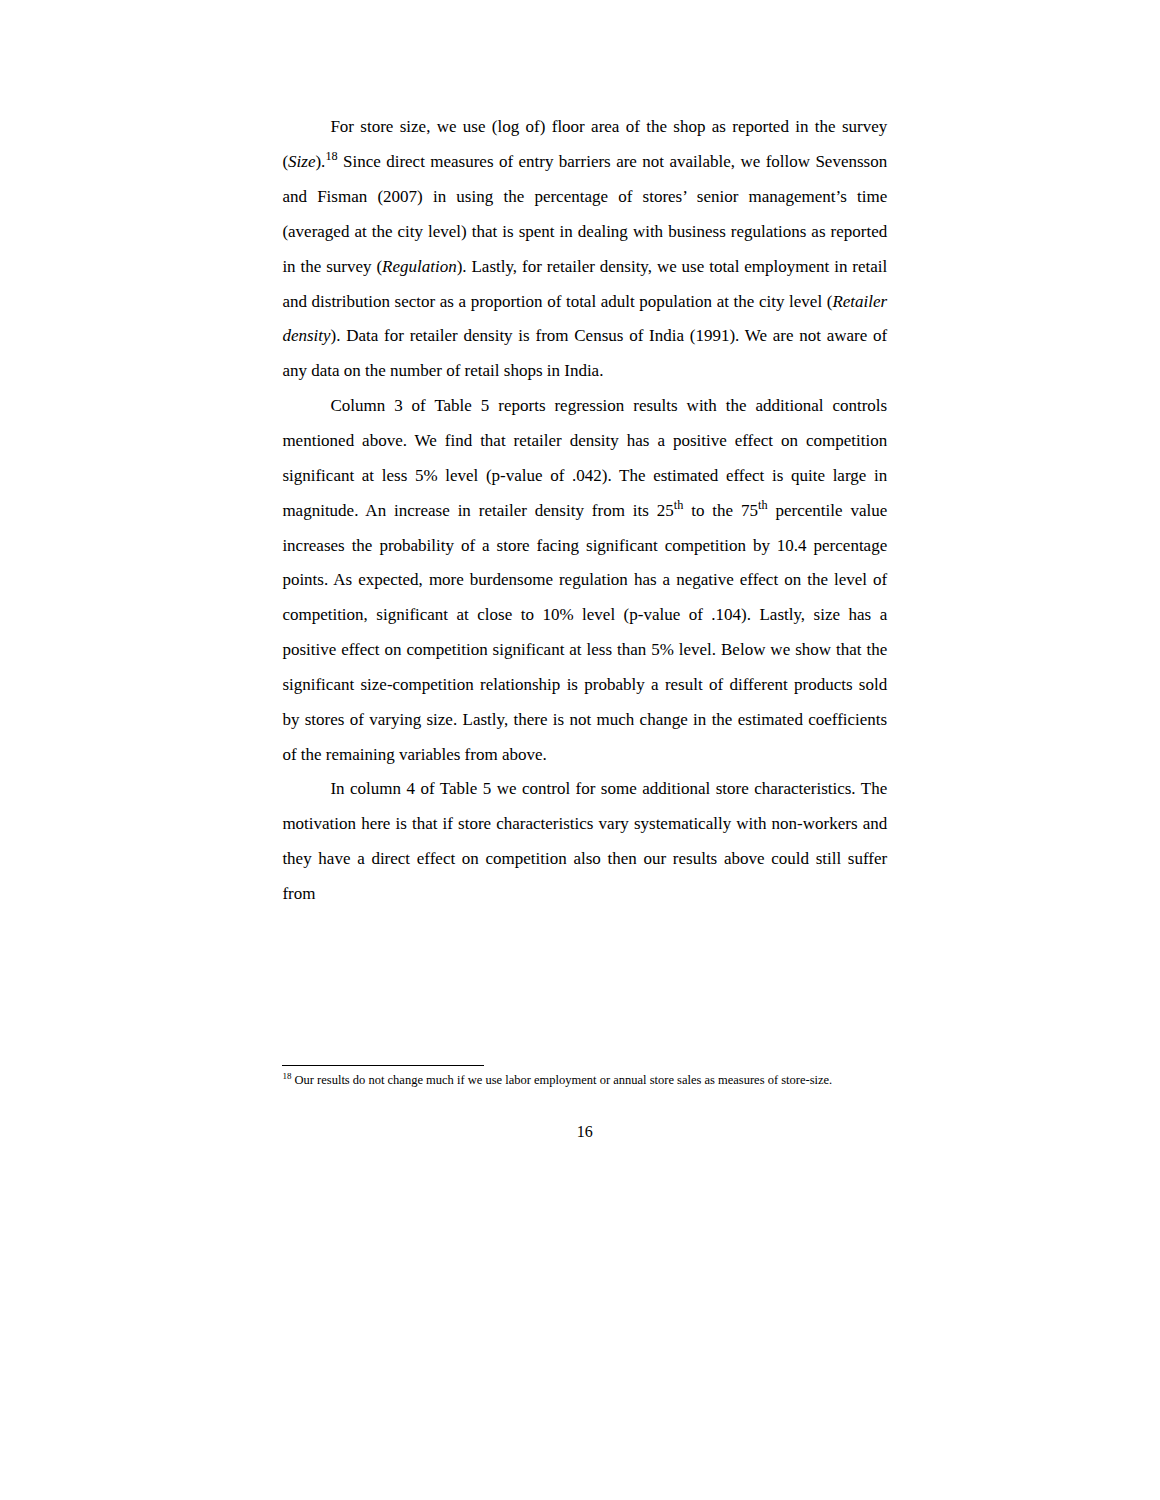For store size, we use (log of) floor area of the shop as reported in the survey (Size).18 Since direct measures of entry barriers are not available, we follow Sevensson and Fisman (2007) in using the percentage of stores’ senior management’s time (averaged at the city level) that is spent in dealing with business regulations as reported in the survey (Regulation). Lastly, for retailer density, we use total employment in retail and distribution sector as a proportion of total adult population at the city level (Retailer density). Data for retailer density is from Census of India (1991). We are not aware of any data on the number of retail shops in India.
Column 3 of Table 5 reports regression results with the additional controls mentioned above. We find that retailer density has a positive effect on competition significant at less 5% level (p-value of .042). The estimated effect is quite large in magnitude. An increase in retailer density from its 25th to the 75th percentile value increases the probability of a store facing significant competition by 10.4 percentage points. As expected, more burdensome regulation has a negative effect on the level of competition, significant at close to 10% level (p-value of .104). Lastly, size has a positive effect on competition significant at less than 5% level. Below we show that the significant size-competition relationship is probably a result of different products sold by stores of varying size. Lastly, there is not much change in the estimated coefficients of the remaining variables from above.
In column 4 of Table 5 we control for some additional store characteristics. The motivation here is that if store characteristics vary systematically with non-workers and they have a direct effect on competition also then our results above could still suffer from
18 Our results do not change much if we use labor employment or annual store sales as measures of store-size.
16